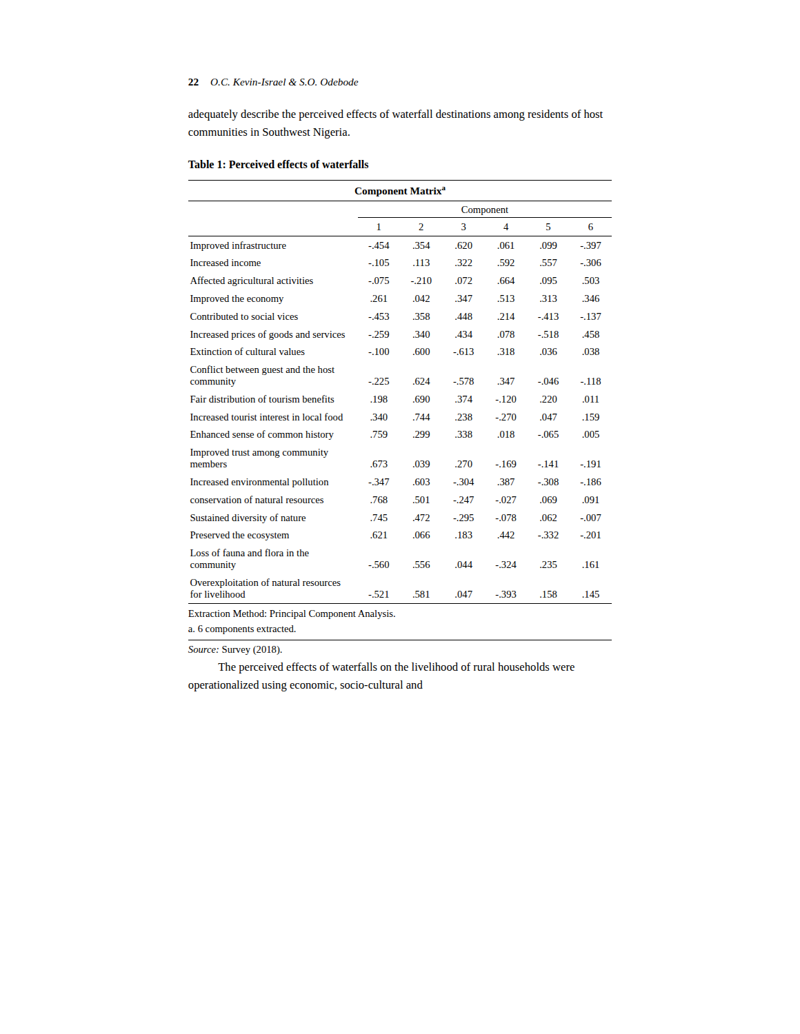22 O.C. Kevin-Israel & S.O. Odebode
adequately describe the perceived effects of waterfall destinations among residents of host communities in Southwest Nigeria.
Table 1: Perceived effects of waterfalls
Component Matrix a
| | Component |
| --- | --- |
| | 1 | 2 | 3 | 4 | 5 | 6 |
| Improved infrastructure | -.454 | .354 | .620 | .061 | .099 | -.397 |
| Increased income | -.105 | .113 | .322 | .592 | .557 | -.306 |
| Affected agricultural activities | -.075 | -.210 | .072 | .664 | .095 | .503 |
| Improved the economy | .261 | .042 | .347 | .513 | .313 | .346 |
| Contributed to social vices | -.453 | .358 | .448 | .214 | -.413 | -.137 |
| Increased prices of goods and services | -.259 | .340 | .434 | .078 | -.518 | .458 |
| Extinction of cultural values | -.100 | .600 | -.613 | .318 | .036 | .038 |
| Conflict between guest and the host community | -.225 | .624 | -.578 | .347 | -.046 | -.118 |
| Fair distribution of tourism benefits | .198 | .690 | .374 | -.120 | .220 | .011 |
| Increased tourist interest in local food | .340 | .744 | .238 | -.270 | .047 | .159 |
| Enhanced sense of common history | .759 | .299 | .338 | .018 | -.065 | .005 |
| Improved trust among community members | .673 | .039 | .270 | -.169 | -.141 | -.191 |
| Increased environmental pollution | -.347 | .603 | -.304 | .387 | -.308 | -.186 |
| conservation of natural resources | .768 | .501 | -.247 | -.027 | .069 | .091 |
| Sustained diversity of nature | .745 | .472 | -.295 | -.078 | .062 | -.007 |
| Preserved the ecosystem | .621 | .066 | .183 | .442 | -.332 | -.201 |
| Loss of fauna and flora in the community | -.560 | .556 | .044 | -.324 | .235 | .161 |
| Overexploitation of natural resources for livelihood | -.521 | .581 | .047 | -.393 | .158 | .145 |
Extraction Method: Principal Component Analysis.
a. 6 components extracted.
Source: Survey (2018).
The perceived effects of waterfalls on the livelihood of rural households were operationalized using economic, socio-cultural and